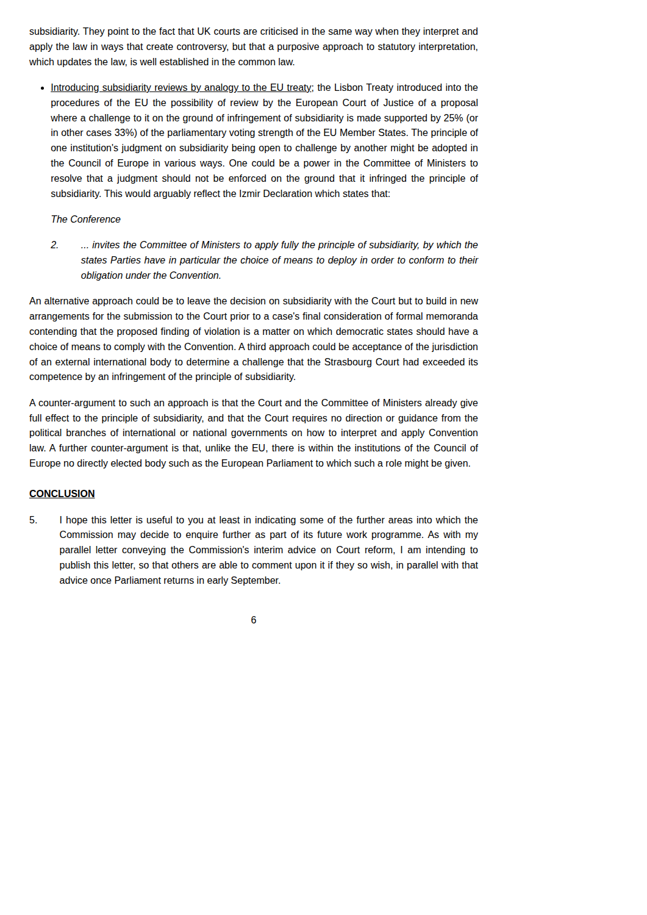subsidiarity. They point to the fact that UK courts are criticised in the same way when they interpret and apply the law in ways that create controversy, but that a purposive approach to statutory interpretation, which updates the law, is well established in the common law.
Introducing subsidiarity reviews by analogy to the EU treaty; the Lisbon Treaty introduced into the procedures of the EU the possibility of review by the European Court of Justice of a proposal where a challenge to it on the ground of infringement of subsidiarity is made supported by 25% (or in other cases 33%) of the parliamentary voting strength of the EU Member States. The principle of one institution's judgment on subsidiarity being open to challenge by another might be adopted in the Council of Europe in various ways. One could be a power in the Committee of Ministers to resolve that a judgment should not be enforced on the ground that it infringed the principle of subsidiarity. This would arguably reflect the Izmir Declaration which states that:
The Conference
2. ... invites the Committee of Ministers to apply fully the principle of subsidiarity, by which the states Parties have in particular the choice of means to deploy in order to conform to their obligation under the Convention.
An alternative approach could be to leave the decision on subsidiarity with the Court but to build in new arrangements for the submission to the Court prior to a case's final consideration of formal memoranda contending that the proposed finding of violation is a matter on which democratic states should have a choice of means to comply with the Convention. A third approach could be acceptance of the jurisdiction of an external international body to determine a challenge that the Strasbourg Court had exceeded its competence by an infringement of the principle of subsidiarity.
A counter-argument to such an approach is that the Court and the Committee of Ministers already give full effect to the principle of subsidiarity, and that the Court requires no direction or guidance from the political branches of international or national governments on how to interpret and apply Convention law. A further counter-argument is that, unlike the EU, there is within the institutions of the Council of Europe no directly elected body such as the European Parliament to which such a role might be given.
CONCLUSION
5. I hope this letter is useful to you at least in indicating some of the further areas into which the Commission may decide to enquire further as part of its future work programme. As with my parallel letter conveying the Commission's interim advice on Court reform, I am intending to publish this letter, so that others are able to comment upon it if they so wish, in parallel with that advice once Parliament returns in early September.
6